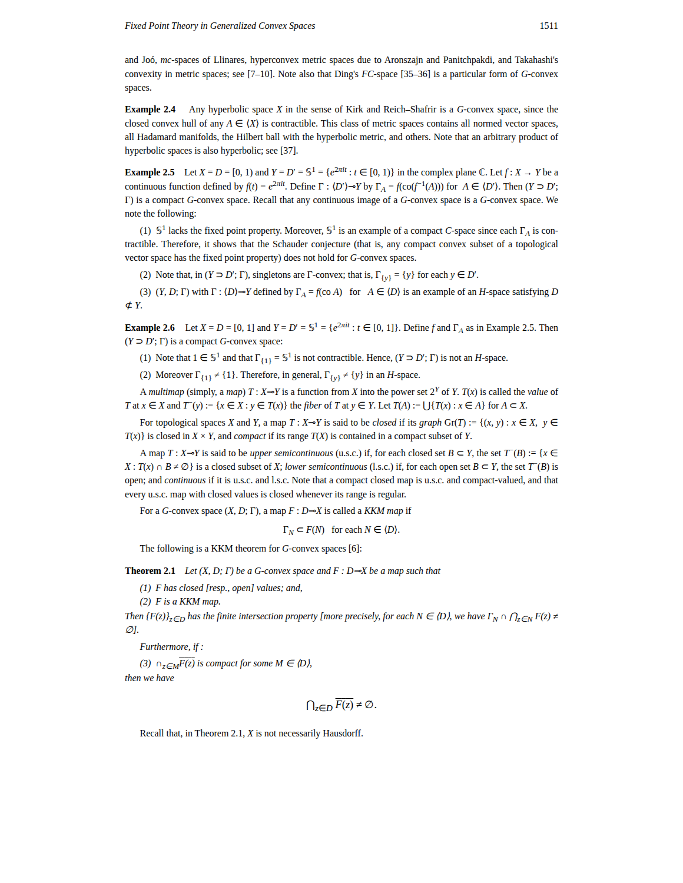Fixed Point Theory in Generalized Convex Spaces 1511
and Joó, mc-spaces of Llinares, hyperconvex metric spaces due to Aronszajn and Panitchpakdi, and Takahashi's convexity in metric spaces; see [7–10]. Note also that Ding's FC-space [35–36] is a particular form of G-convex spaces.
Example 2.4 Any hyperbolic space X in the sense of Kirk and Reich–Shafrir is a G-convex space, since the closed convex hull of any A ∈ ⟨X⟩ is contractible. This class of metric spaces contains all normed vector spaces, all Hadamard manifolds, the Hilbert ball with the hyperbolic metric, and others. Note that an arbitrary product of hyperbolic spaces is also hyperbolic; see [37].
Example 2.5 Let X = D = [0, 1) and Y = D′ = 𝕊1 = {e2πit : t ∈ [0, 1)} in the complex plane ℂ. Let f : X → Y be a continuous function defined by f(t) = e2πit. Define Γ : ⟨D′⟩⊸Y by ΓA = f(co(f−1(A))) for A ∈ ⟨D′⟩. Then (Y ⊃ D′; Γ) is a compact G-convex space. Recall that any continuous image of a G-convex space is a G-convex space. We note the following:
(1) 𝕊1 lacks the fixed point property. Moreover, 𝕊1 is an example of a compact C-space since each ΓA is contractible. Therefore, it shows that the Schauder conjecture (that is, any compact convex subset of a topological vector space has the fixed point property) does not hold for G-convex spaces.
(2) Note that, in (Y ⊃ D′; Γ), singletons are Γ-convex; that is, Γ{y} = {y} for each y ∈ D′.
(3) (Y, D; Γ) with Γ : ⟨D⟩⊸Y defined by ΓA = f(co A) for A ∈ ⟨D⟩ is an example of an H-space satisfying D ⊄ Y.
Example 2.6 Let X = D = [0, 1] and Y = D′ = 𝕊1 = {e2πit : t ∈ [0, 1]}. Define f and ΓA as in Example 2.5. Then (Y ⊃ D′; Γ) is a compact G-convex space:
(1) Note that 1 ∈ 𝕊1 and that Γ{1} = 𝕊1 is not contractible. Hence, (Y ⊃ D′; Γ) is not an H-space.
(2) Moreover Γ{1} ≠ {1}. Therefore, in general, Γ{y} ≠ {y} in an H-space.
A multimap (simply, a map) T : X⊸Y is a function from X into the power set 2Y of Y. T(x) is called the value of T at x ∈ X and T−(y) := {x ∈ X : y ∈ T(x)} the fiber of T at y ∈ Y. Let T(A) := ⋃{T(x) : x ∈ A} for A ⊂ X.
For topological spaces X and Y, a map T : X⊸Y is said to be closed if its graph Gr(T) := {(x, y) : x ∈ X, y ∈ T(x)} is closed in X × Y, and compact if its range T(X) is contained in a compact subset of Y.
A map T : X⊸Y is said to be upper semicontinuous (u.s.c.) if, for each closed set B ⊂ Y, the set T−(B) := {x ∈ X : T(x) ∩ B ≠ ∅} is a closed subset of X; lower semicontinuous (l.s.c.) if, for each open set B ⊂ Y, the set T−(B) is open; and continuous if it is u.s.c. and l.s.c. Note that a compact closed map is u.s.c. and compact-valued, and that every u.s.c. map with closed values is closed whenever its range is regular.
For a G-convex space (X, D; Γ), a map F : D⊸X is called a KKM map if
ΓN ⊂ F(N) for each N ∈ ⟨D⟩.
The following is a KKM theorem for G-convex spaces [6]:
Theorem 2.1 Let (X, D; Γ) be a G-convex space and F : D⊸X be a map such that
(1) F has closed [resp., open] values; and,
(2) F is a KKM map.
Then {F(z)}z∈D has the finite intersection property [more precisely, for each N ∈ ⟨D⟩, we have ΓN ∩ ⋂z∈N F(z) ≠ ∅].
Furthermore, if :
(3) ∩z∈MF(z) is compact for some M ∈ ⟨D⟩,
then we have
⋂z∈D F(z) ≠ ∅.
Recall that, in Theorem 2.1, X is not necessarily Hausdorff.